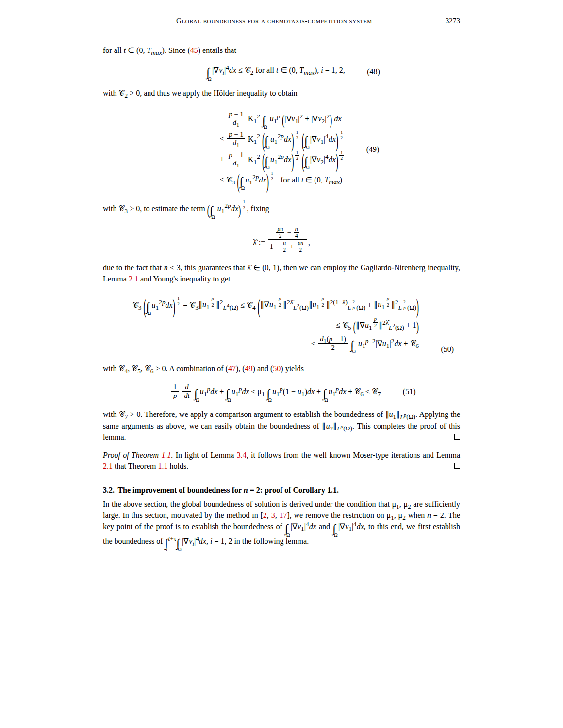Global boundedness for a chemotaxis-competition system 3273
for all t ∈ (0, Tmax). Since (45) entails that
∫Ω|∇vi|4dx ≤ 𝒞2 for all t ∈ (0, Tmax), i = 1, 2,
(48)
with 𝒞2 > 0, and thus we apply the Hölder inequality to obtain
p − 1 d1 K12 ∫Ω u1p (|∇v1|2 + |∇v2|2) dx ≤ p − 1 d1 K12 (∫Ω u12pdx) 12 (∫Ω|∇v1|4dx) 12 + p − 1 d1 K12 (∫Ω u12pdx) 12 (∫Ω|∇v2|4dx) 12 ≤ 𝒞3 (∫Ω u12pdx) 12 for all t ∈ (0, Tmax)
(49)
with 𝒞3 > 0, to estimate the term (∫Ω u12pdx) 12, fixing
λ̂ := pn 2 − n 4 1 − n 2 + pn 2 ,
due to the fact that n ≤ 3, this guarantees that λ̂ ∈ (0, 1), then we can employ the Gagliardo-Nirenberg inequality, Lemma 2.1 and Young's inequality to get
𝒞3 (∫Ω u12pdx) 12 = 𝒞3∥u1p 2∥2L4(Ω) ≤ 𝒞4 (∥∇u1p 2∥2λ̂L2(Ω)∥u1p 2∥2(1−λ̂)L2 p(Ω) + ∥u1p 2∥2L2 p(Ω)) ≤ 𝒞5 (∥∇u1p 2∥2λ̂L2(Ω) + 1) ≤ d1(p − 1) 2 ∫Ω u1p−2|∇u1|2dx + 𝒞6
(50)
with 𝒞4, 𝒞5, 𝒞6 > 0. A combination of (47), (49) and (50) yields
1 p ddt ∫Ω u1pdx + ∫Ω u1pdx ≤ μ1 ∫Ω u1p(1 − u1)dx + ∫Ω u1pdx + 𝒞6 ≤ 𝒞7
(51)
with 𝒞7 > 0. Therefore, we apply a comparison argument to establish the boundedness of ∥u1∥Lp(Ω). Applying the same arguments as above, we can easily obtain the boundedness of ∥u2∥Lp(Ω). This completes the proof of this lemma.
Proof of Theorem 1.1. In light of Lemma 3.4, it follows from the well known Moser-type iterations and Lemma 2.1 that Theorem 1.1 holds.
3.2. The improvement of boundedness for n = 2: proof of Corollary 1.1.
In the above section, the global boundedness of solution is derived under the condition that μ1, μ2 are sufficiently large. In this section, motivated by the method in [2, 3, 17], we remove the restriction on μ1, μ2 when n = 2. The key point of the proof is to establish the boundedness of ∫Ω|∇v1|4dx and ∫Ω|∇v1|4dx, to this end, we first establish the boundedness of ∫tt+τ∫Ω|∇vi|4dx, i = 1, 2 in the following lemma.